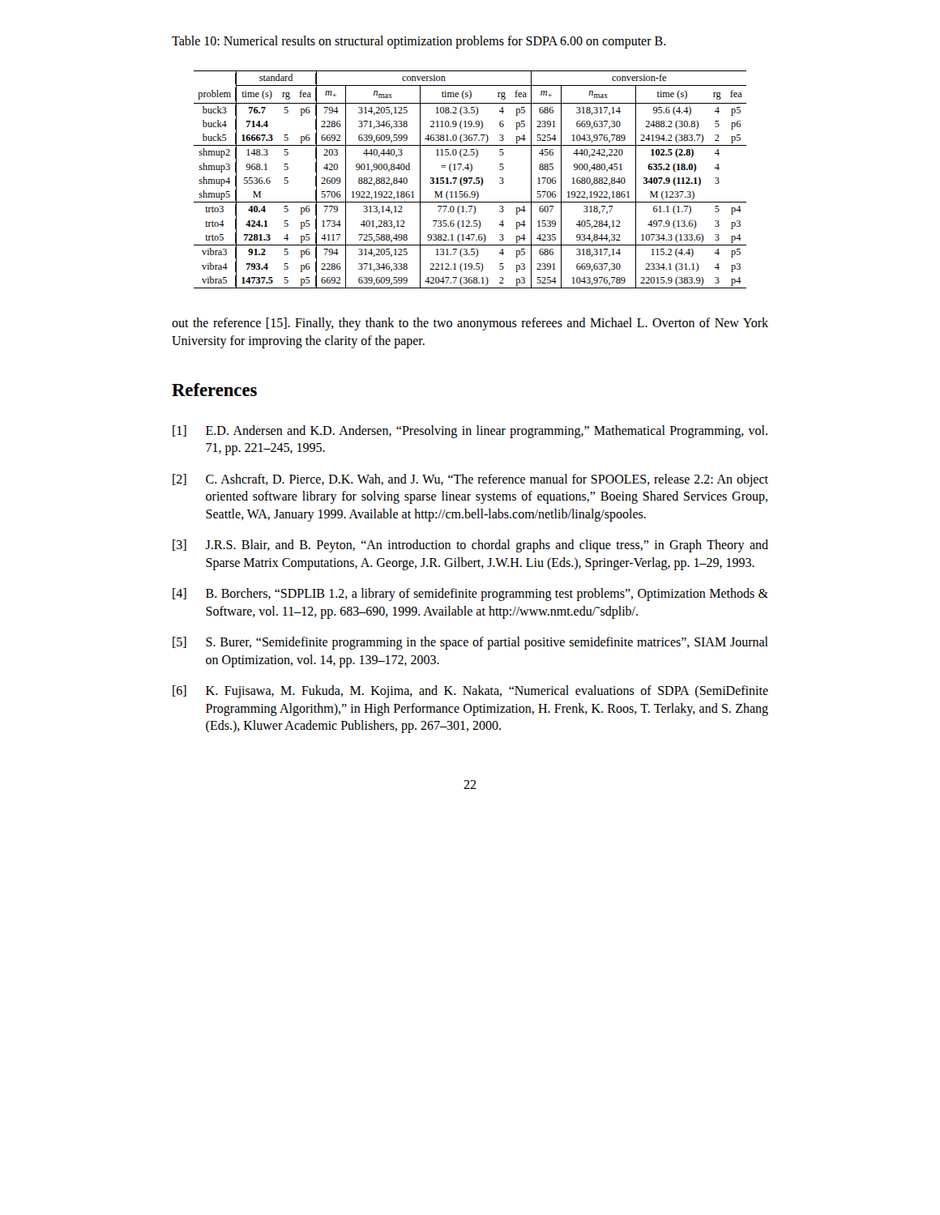Table 10: Numerical results on structural optimization problems for SDPA 6.00 on computer B.
| | standard | conversion | conversion-fe |
| problem | time (s) | rg | fea | m + | n max | time (s) | rg | fea | m + | n max | time (s) | rg | fea |
| buck3 | 76.7 | 5 | p6 | 794 | 314,205,125 | 108.2 (3.5) | 4 | p5 | 686 | 318,317,14 | 95.6 (4.4) | 4 | p5 |
| buck4 | 714.4 | | | 2286 | 371,346,338 | 2110.9 (19.9) | 6 | p5 | 2391 | 669,637,30 | 2488.2 (30.8) | 5 | p6 |
| buck5 | 16667.3 | 5 | p6 | 6692 | 639,609,599 | 46381.0 (367.7) | 3 | p4 | 5254 | 1043,976,789 | 24194.2 (383.7) | 2 | p5 |
| shmup2 | 148.3 | 5 | | 203 | 440,440,3 | 115.0 (2.5) | 5 | | 456 | 440,242,220 | 102.5 (2.8) | 4 | |
| shmup3 | 968.1 | 5 | | 420 | 901,900,840d | = (17.4) | 5 | | 885 | 900,480,451 | 635.2 (18.0) | 4 | |
| shmup4 | 5536.6 | 5 | | 2609 | 882,882,840 | 3151.7 (97.5) | 3 | | 1706 | 1680,882,840 | 3407.9 (112.1) | 3 | |
| shmup5 | M | | | 5706 | 1922,1922,1861 | M (1156.9) | | | 5706 | 1922,1922,1861 | M (1237.3) | | |
| trto3 | 40.4 | 5 | p6 | 779 | 313,14,12 | 77.0 (1.7) | 3 | p4 | 607 | 318,7,7 | 61.1 (1.7) | 5 | p4 |
| trto4 | 424.1 | 5 | p5 | 1734 | 401,283,12 | 735.6 (12.5) | 4 | p4 | 1539 | 405,284,12 | 497.9 (13.6) | 3 | p3 |
| trto5 | 7281.3 | 4 | p5 | 4117 | 725,588,498 | 9382.1 (147.6) | 3 | p4 | 4235 | 934,844,32 | 10734.3 (133.6) | 3 | p4 |
| vibra3 | 91.2 | 5 | p6 | 794 | 314,205,125 | 131.7 (3.5) | 4 | p5 | 686 | 318,317,14 | 115.2 (4.4) | 4 | p5 |
| vibra4 | 793.4 | 5 | p6 | 2286 | 371,346,338 | 2212.1 (19.5) | 5 | p3 | 2391 | 669,637,30 | 2334.1 (31.1) | 4 | p3 |
| vibra5 | 14737.5 | 5 | p5 | 6692 | 639,609,599 | 42047.7 (368.1) | 2 | p3 | 5254 | 1043,976,789 | 22015.9 (383.9) | 3 | p4 |
out the reference [15]. Finally, they thank to the two anonymous referees and Michael L. Overton of New York University for improving the clarity of the paper.
References
[1] E.D. Andersen and K.D. Andersen, “Presolving in linear programming,” Mathematical Programming, vol. 71, pp. 221–245, 1995.
[2] C. Ashcraft, D. Pierce, D.K. Wah, and J. Wu, “The reference manual for SPOOLES, release 2.2: An object oriented software library for solving sparse linear systems of equations,” Boeing Shared Services Group, Seattle, WA, January 1999. Available at http://cm.bell-labs.com/netlib/linalg/spooles.
[3] J.R.S. Blair, and B. Peyton, “An introduction to chordal graphs and clique tress,” in Graph Theory and Sparse Matrix Computations, A. George, J.R. Gilbert, J.W.H. Liu (Eds.), Springer-Verlag, pp. 1–29, 1993.
[4] B. Borchers, “SDPLIB 1.2, a library of semidefinite programming test problems”, Optimization Methods & Software, vol. 11–12, pp. 683–690, 1999. Available at http://www.nmt.edu/˜sdplib/.
[5] S. Burer, “Semidefinite programming in the space of partial positive semidefinite matrices”, SIAM Journal on Optimization, vol. 14, pp. 139–172, 2003.
[6] K. Fujisawa, M. Fukuda, M. Kojima, and K. Nakata, “Numerical evaluations of SDPA (SemiDefinite Programming Algorithm),” in High Performance Optimization, H. Frenk, K. Roos, T. Terlaky, and S. Zhang (Eds.), Kluwer Academic Publishers, pp. 267–301, 2000.
22